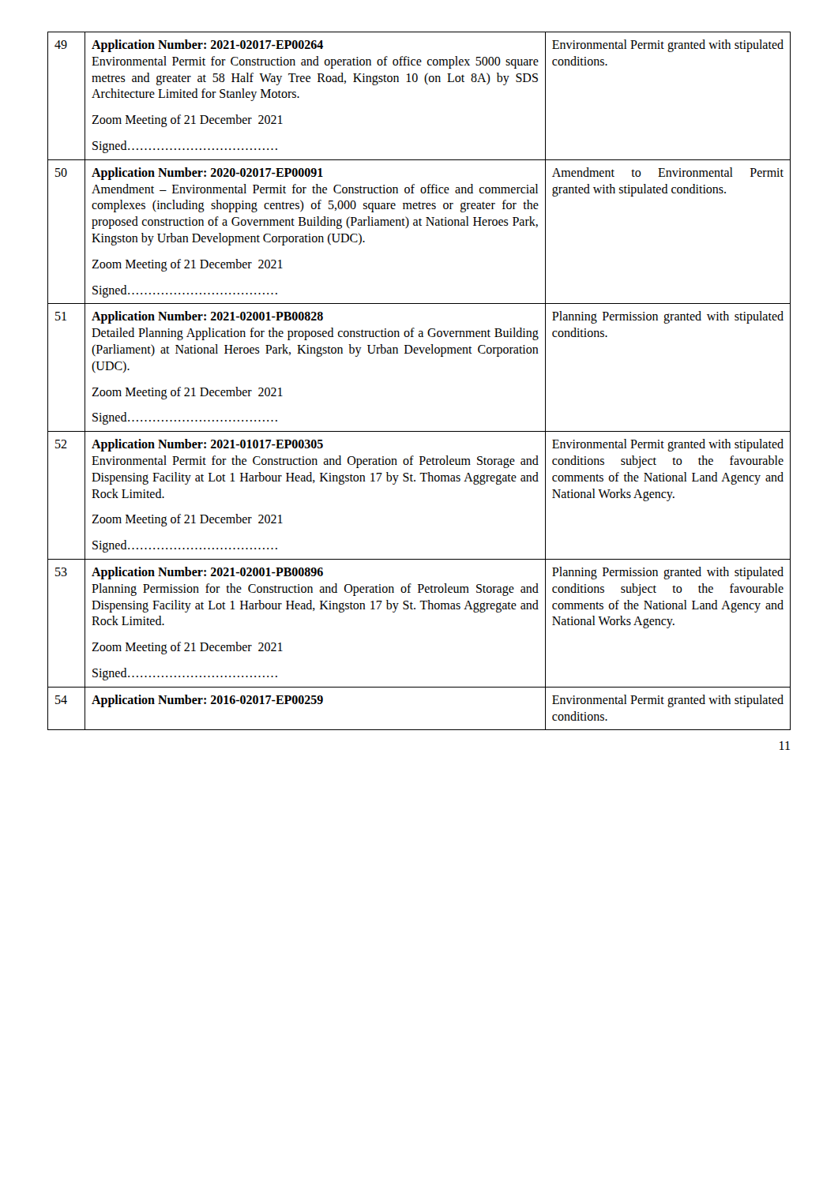| 49 | Application Number: 2021-02017-EP00264 Environmental Permit for Construction and operation of office complex 5000 square metres and greater at 58 Half Way Tree Road, Kingston 10 (on Lot 8A) by SDS Architecture Limited for Stanley Motors. Zoom Meeting of 21 December 2021 Signed……………………………… | Environmental Permit granted with stipulated conditions. |
| 50 | Application Number: 2020-02017-EP00091 Amendment – Environmental Permit for the Construction of office and commercial complexes (including shopping centres) of 5,000 square metres or greater for the proposed construction of a Government Building (Parliament) at National Heroes Park, Kingston by Urban Development Corporation (UDC). Zoom Meeting of 21 December 2021 Signed……………………………… | Amendment to Environmental Permit granted with stipulated conditions. |
| 51 | Application Number: 2021-02001-PB00828 Detailed Planning Application for the proposed construction of a Government Building (Parliament) at National Heroes Park, Kingston by Urban Development Corporation (UDC). Zoom Meeting of 21 December 2021 Signed……………………………… | Planning Permission granted with stipulated conditions. |
| 52 | Application Number: 2021-01017-EP00305 Environmental Permit for the Construction and Operation of Petroleum Storage and Dispensing Facility at Lot 1 Harbour Head, Kingston 17 by St. Thomas Aggregate and Rock Limited. Zoom Meeting of 21 December 2021 Signed……………………………… | Environmental Permit granted with stipulated conditions subject to the favourable comments of the National Land Agency and National Works Agency. |
| 53 | Application Number: 2021-02001-PB00896 Planning Permission for the Construction and Operation of Petroleum Storage and Dispensing Facility at Lot 1 Harbour Head, Kingston 17 by St. Thomas Aggregate and Rock Limited. Zoom Meeting of 21 December 2021 Signed……………………………… | Planning Permission granted with stipulated conditions subject to the favourable comments of the National Land Agency and National Works Agency. |
| 54 | Application Number: 2016-02017-EP00259 | Environmental Permit granted with stipulated conditions. |
11